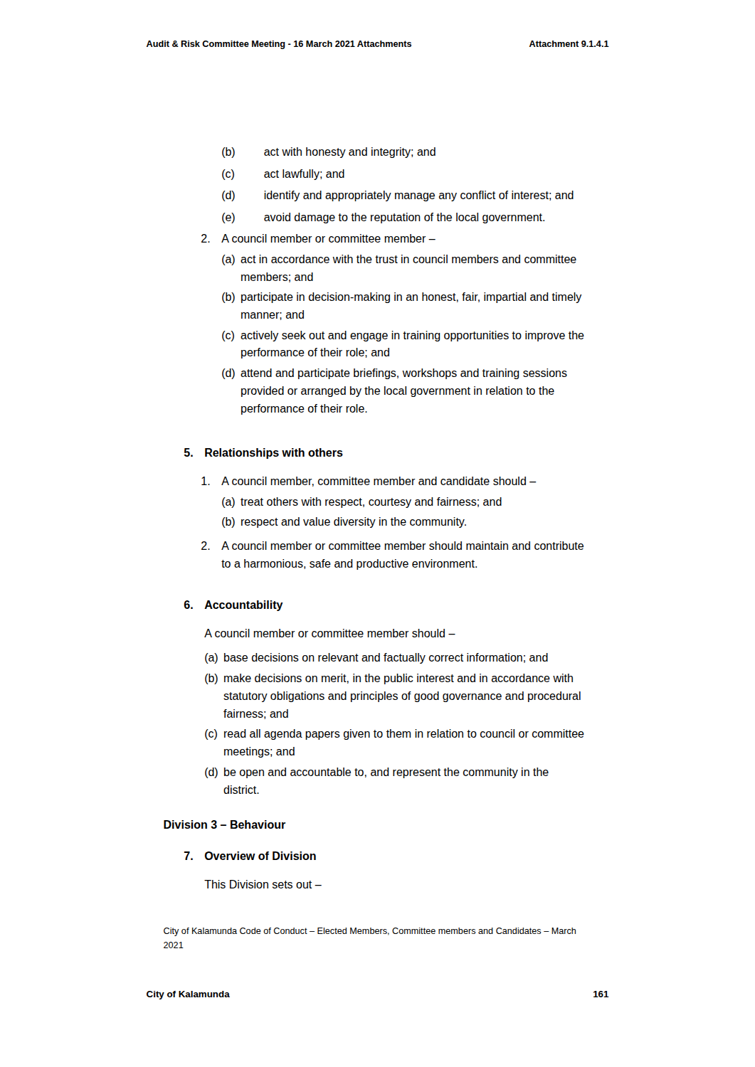Audit & Risk Committee Meeting - 16 March 2021 Attachments
Attachment 9.1.4.1
(b) act with honesty and integrity; and
(c) act lawfully; and
(d) identify and appropriately manage any conflict of interest; and
(e) avoid damage to the reputation of the local government.
2.
A council member or committee member –
(a) act in accordance with the trust in council members and committee members; and
(b) participate in decision-making in an honest, fair, impartial and timely manner; and
(c) actively seek out and engage in training opportunities to improve the performance of their role; and
(d) attend and participate briefings, workshops and training sessions provided or arranged by the local government in relation to the performance of their role.
5. Relationships with others
1.
A council member, committee member and candidate should –
(a) treat others with respect, courtesy and fairness; and
(b) respect and value diversity in the community.
2.
A council member or committee member should maintain and contribute to a harmonious, safe and productive environment.
6. Accountability
A council member or committee member should –
(a) base decisions on relevant and factually correct information; and
(b) make decisions on merit, in the public interest and in accordance with statutory obligations and principles of good governance and procedural fairness; and
(c) read all agenda papers given to them in relation to council or committee meetings; and
(d) be open and accountable to, and represent the community in the district.
Division 3 – Behaviour
7. Overview of Division
This Division sets out –
City of Kalamunda Code of Conduct – Elected Members, Committee members and Candidates – March 2021
City of Kalamunda
161